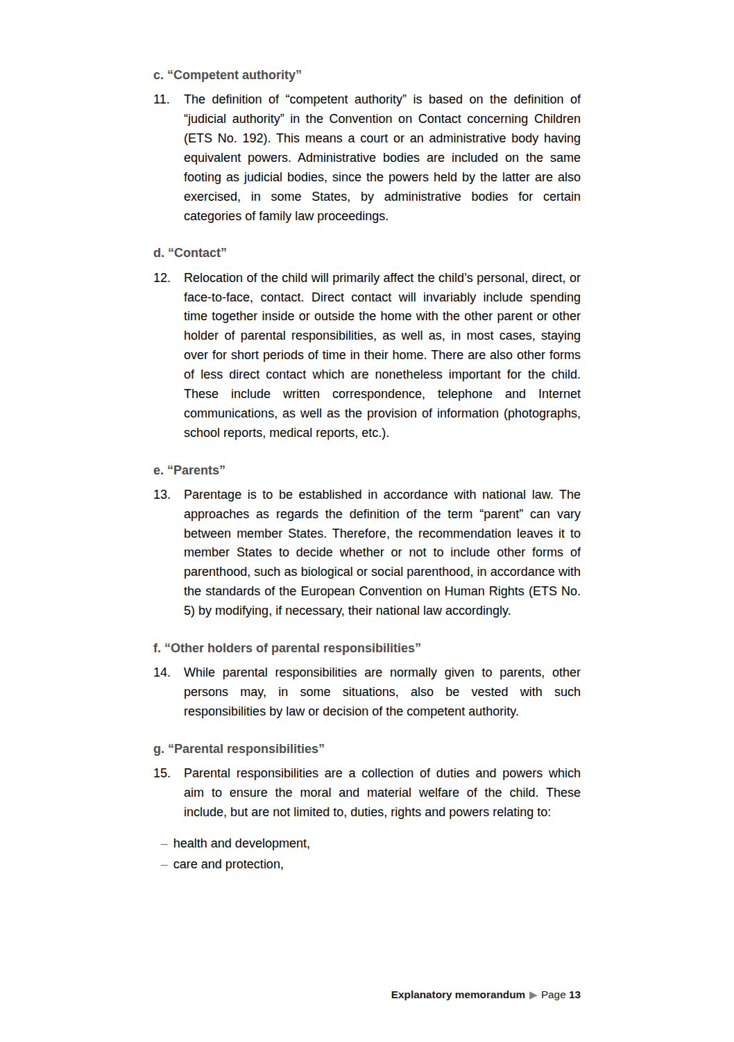c. “Competent authority”
11. The definition of “competent authority” is based on the definition of “judicial authority” in the Convention on Contact concerning Children (ETS No. 192). This means a court or an administrative body having equivalent powers. Administrative bodies are included on the same footing as judicial bodies, since the powers held by the latter are also exercised, in some States, by administrative bodies for certain categories of family law proceedings.
d. “Contact”
12. Relocation of the child will primarily affect the child’s personal, direct, or face-to-face, contact. Direct contact will invariably include spending time together inside or outside the home with the other parent or other holder of parental responsibilities, as well as, in most cases, staying over for short periods of time in their home. There are also other forms of less direct contact which are nonetheless important for the child. These include written correspondence, telephone and Internet communications, as well as the provision of information (photographs, school reports, medical reports, etc.).
e. “Parents”
13. Parentage is to be established in accordance with national law. The approaches as regards the definition of the term “parent” can vary between member States. Therefore, the recommendation leaves it to member States to decide whether or not to include other forms of parenthood, such as biological or social parenthood, in accordance with the standards of the European Convention on Human Rights (ETS No. 5) by modifying, if necessary, their national law accordingly.
f. “Other holders of parental responsibilities”
14. While parental responsibilities are normally given to parents, other persons may, in some situations, also be vested with such responsibilities by law or decision of the competent authority.
g. “Parental responsibilities”
15. Parental responsibilities are a collection of duties and powers which aim to ensure the moral and material welfare of the child. These include, but are not limited to, duties, rights and powers relating to:
health and development,
care and protection,
Explanatory memorandum▶Page 13